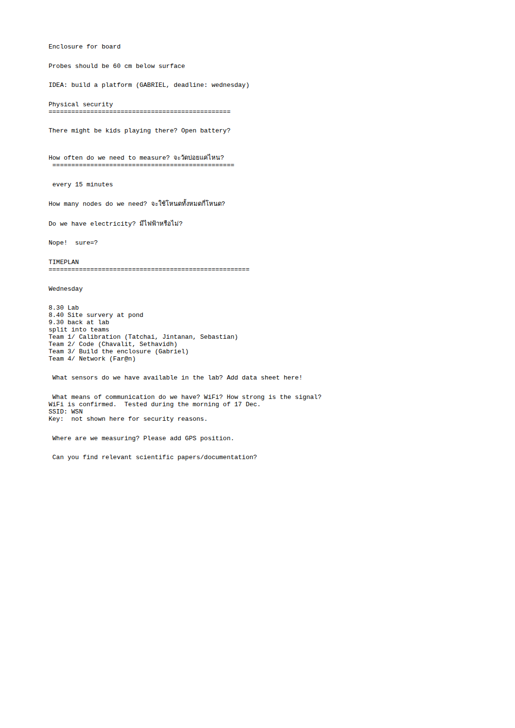Enclosure for board
Probes should be 60 cm below surface
IDEA: build a platform (GABRIEL, deadline: wednesday)
Physical security
================================================
There might be kids playing there? Open battery?
How often do we need to measure? จะวัดบ่อยแค่ไหน?
================================================
every 15 minutes
How many nodes do we need? จะใช้โหนดทั้งหมดกี่โหนด?
Do we have electricity? มีไฟฟ้าหรือไม่?
Nope! sure=?
TIMEPLAN
=====================================================
Wednesday
8.30 Lab
8.40 Site survery at pond
9.30 back at lab
split into teams
Team 1/ Calibration (Tatchai, Jintanan, Sebastian)
Team 2/ Code (Chavalit, Sethavidh)
Team 3/ Build the enclosure (Gabriel)
Team 4/ Network (Far@n)
What sensors do we have available in the lab? Add data sheet here!
What means of communication do we have? WiFi? How strong is the signal?
WiFi is confirmed. Tested during the morning of 17 Dec.
SSID: WSN
Key: not shown here for security reasons.
Where are we measuring? Please add GPS position.
Can you find relevant scientific papers/documentation?